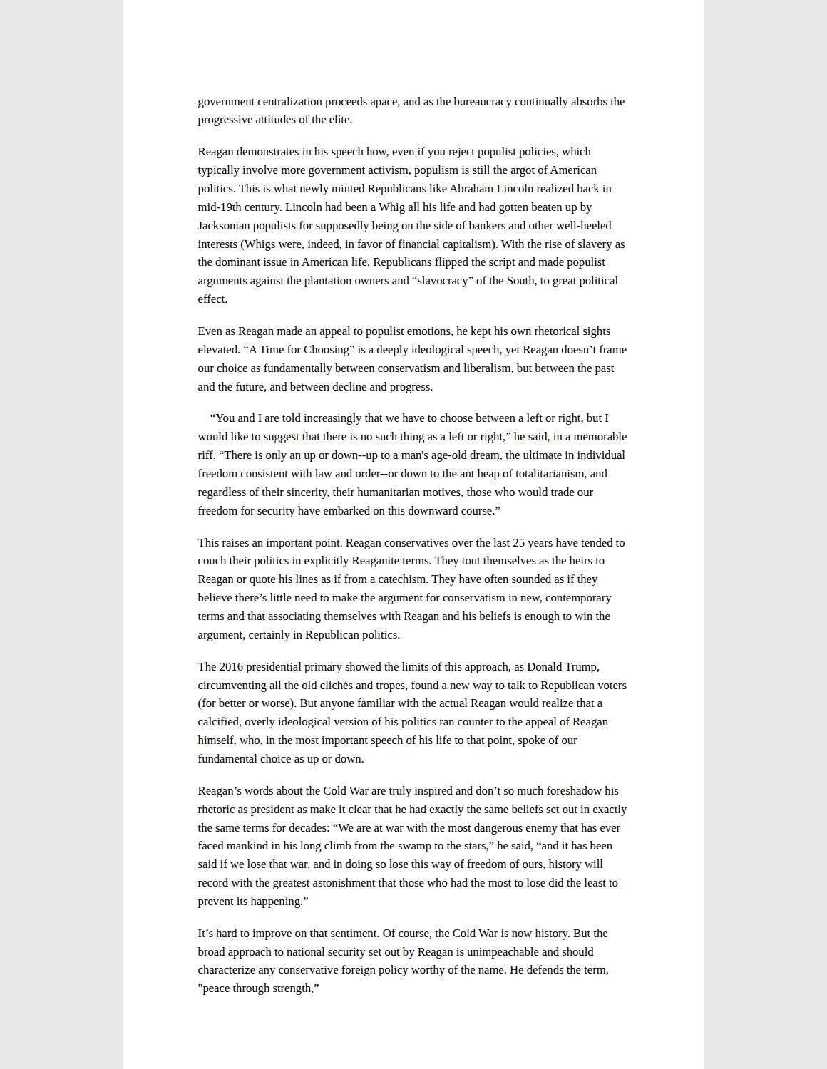government centralization proceeds apace, and as the bureaucracy continually absorbs the progressive attitudes of the elite.
Reagan demonstrates in his speech how, even if you reject populist policies, which typically involve more government activism, populism is still the argot of American politics. This is what newly minted Republicans like Abraham Lincoln realized back in mid-19th century. Lincoln had been a Whig all his life and had gotten beaten up by Jacksonian populists for supposedly being on the side of bankers and other well-heeled interests (Whigs were, indeed, in favor of financial capitalism). With the rise of slavery as the dominant issue in American life, Republicans flipped the script and made populist arguments against the plantation owners and “slavocracy” of the South, to great political effect.
Even as Reagan made an appeal to populist emotions, he kept his own rhetorical sights elevated. “A Time for Choosing” is a deeply ideological speech, yet Reagan doesn’t frame our choice as fundamentally between conservatism and liberalism, but between the past and the future, and between decline and progress.
“You and I are told increasingly that we have to choose between a left or right, but I would like to suggest that there is no such thing as a left or right,” he said, in a memorable riff. “There is only an up or down--up to a man's age-old dream, the ultimate in individual freedom consistent with law and order--or down to the ant heap of totalitarianism, and regardless of their sincerity, their humanitarian motives, those who would trade our freedom for security have embarked on this downward course.”
This raises an important point. Reagan conservatives over the last 25 years have tended to couch their politics in explicitly Reaganite terms. They tout themselves as the heirs to Reagan or quote his lines as if from a catechism. They have often sounded as if they believe there’s little need to make the argument for conservatism in new, contemporary terms and that associating themselves with Reagan and his beliefs is enough to win the argument, certainly in Republican politics.
The 2016 presidential primary showed the limits of this approach, as Donald Trump, circumventing all the old clichés and tropes, found a new way to talk to Republican voters (for better or worse). But anyone familiar with the actual Reagan would realize that a calcified, overly ideological version of his politics ran counter to the appeal of Reagan himself, who, in the most important speech of his life to that point, spoke of our fundamental choice as up or down.
Reagan’s words about the Cold War are truly inspired and don’t so much foreshadow his rhetoric as president as make it clear that he had exactly the same beliefs set out in exactly the same terms for decades: “We are at war with the most dangerous enemy that has ever faced mankind in his long climb from the swamp to the stars,” he said, “and it has been said if we lose that war, and in doing so lose this way of freedom of ours, history will record with the greatest astonishment that those who had the most to lose did the least to prevent its happening.”
It’s hard to improve on that sentiment. Of course, the Cold War is now history. But the broad approach to national security set out by Reagan is unimpeachable and should characterize any conservative foreign policy worthy of the name. He defends the term, "peace through strength,”